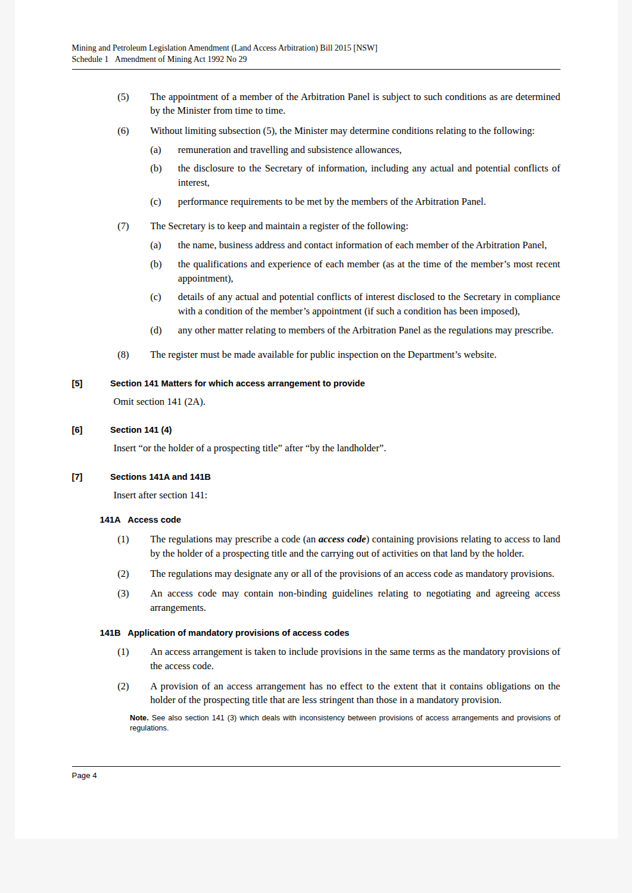Mining and Petroleum Legislation Amendment (Land Access Arbitration) Bill 2015 [NSW]
Schedule 1 Amendment of Mining Act 1992 No 29
(5)
The appointment of a member of the Arbitration Panel is subject to such conditions as are determined by the Minister from time to time.
(6)
Without limiting subsection (5), the Minister may determine conditions relating to the following:
(a) remuneration and travelling and subsistence allowances,
(b) the disclosure to the Secretary of information, including any actual and potential conflicts of interest,
(c) performance requirements to be met by the members of the Arbitration Panel.
(7)
The Secretary is to keep and maintain a register of the following:
(a) the name, business address and contact information of each member of the Arbitration Panel,
(b) the qualifications and experience of each member (as at the time of the member’s most recent appointment),
(c) details of any actual and potential conflicts of interest disclosed to the Secretary in compliance with a condition of the member’s appointment (if such a condition has been imposed),
(d) any other matter relating to members of the Arbitration Panel as the regulations may prescribe.
(8)
The register must be made available for public inspection on the Department’s website.
[5]
Section 141 Matters for which access arrangement to provide
Omit section 141 (2A).
[6]
Section 141 (4)
Insert “or the holder of a prospecting title” after “by the landholder”.
[7]
Sections 141A and 141B
Insert after section 141:
141A
Access code
(1)
The regulations may prescribe a code (an access code) containing provisions relating to access to land by the holder of a prospecting title and the carrying out of activities on that land by the holder.
(2)
The regulations may designate any or all of the provisions of an access code as mandatory provisions.
(3)
An access code may contain non-binding guidelines relating to negotiating and agreeing access arrangements.
141B
Application of mandatory provisions of access codes
(1)
An access arrangement is taken to include provisions in the same terms as the mandatory provisions of the access code.
(2)
A provision of an access arrangement has no effect to the extent that it contains obligations on the holder of the prospecting title that are less stringent than those in a mandatory provision.
Note. See also section 141 (3) which deals with inconsistency between provisions of access arrangements and provisions of regulations.
Page 4